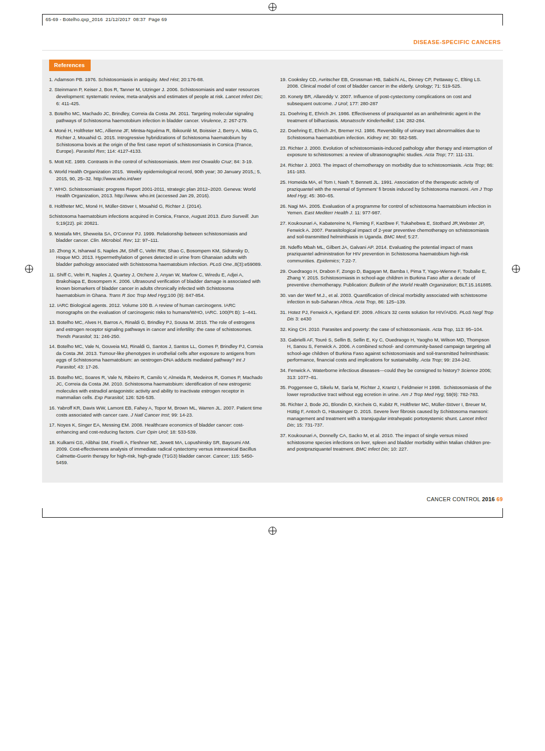65-69 - Botelho.qxp_2016 21/12/2017 08:37 Page 69
DISEASE-SPECIFIC CANCERS
References
1. Adamson PB. 1976. Schistosomiasis in antiquity. Med Hist; 20:176-88.
2. Steinmann P, Keiser J, Bos R, Tanner M, Utzinger J. 2006. Schistosomiasis and water resources development: systematic review, meta-analysis and estimates of people at risk. Lancet Infect Dis; 6: 411-425.
3. Botelho MC, Machado JC, Brindley, Correia da Costa JM. 2011. Targeting molecular signaling pathways of Schistosoma haemotobium infection in bladder cancer. Virulence, 2: 267-279.
4. Moné H, Holtfreter MC, Allienne JF, Mintsa-Nguéma R, Ibikounlé M, Boissier J, Berry A, Mitta G, Richter J, Mouahid G. 2015. Introgressive hybridizations of Schistosoma haematobium by Schistosoma bovis at the origin of the first case report of schistosomiasis in Corsica (France, Europe). Parasitol Res; 114: 4127-4133.
5. Mott KE. 1989. Contrasts in the control of schistosomiasis. Mem Inst Oswaldo Cruz; 84: 3-19.
6. World Health Organization 2015. Weekly epidemiological record, 90th year; 30 January 2015,; 5, 2015, 90, 25–32. http://www.who.int/wer
7. WHO. Schistosomiasis: progress Report 2001-2011, strategic plan 2012–2020. Geneva: World Health Organization, 2013. http://www. who.int (accessed Jan 29, 2016).
8. Holtfreter MC, Moné H, Müller-Stöver I, Mouahid G, Richter J. (2014).
Schistosoma haematobium infections acquired in Corsica, France, August 2013. Euro Surveill. Jun 5;19(22). pii: 20821.
9. Mostafa MH, Sheweita SA, O’Connor PJ. 1999. Relationship between schistosomiasis and bladder cancer. Clin. Microbiol. Rev; 12: 97–111.
10. Zhong X, Isharwal S, Naples JM, Shiff C, Veltri RW, Shao C, Bosompem KM, Sidransky D, Hoque MO. 2013. Hypermethylation of genes detected in urine from Ghanaian adults with bladder pathology associated with Schistosoma haematobium infection. PLoS One.,8(3):e59089.
11. Shiff C, Veltri R, Naples J, Quartey J, Otchere J, Anyan W, Marlow C, Wiredu E, Adjei A, Brakohiapa E, Bosompem K. 2006. Ultrasound verification of bladder damage is associated with known biomarkers of bladder cancer in adults chronically infected with Schistosoma haematobium in Ghana. Trans R Soc Trop Med Hyg;100 (9): 847-854.
12. IARC Biological agents. 2012. Volume 100 B. A review of human carcinogens. IARC monographs on the evaluation of carcinogenic risks to humans/WHO, IARC. 100(Pt B): 1–441.
13. Botelho MC, Alves H, Barros A, Rinaldi G, Brindley PJ, Sousa M. 2015. The role of estrogens and estrogen receptor signaling pathways in cancer and infertility: the case of schistosomes. Trends Parasitol; 31: 246-250.
14. Botelho MC, Vale N, Gouveia MJ, Rinaldi G, Santos J, Santos LL, Gomes P, Brindley PJ, Correia da Costa JM. 2013. Tumour-like phenotypes in urothelial cells after exposure to antigens from eggs of Schistosoma haematobium: an oestrogen-DNA adducts mediated pathway? Int J Parasitol; 43: 17-26.
15. Botelho MC, Soares R, Vale N, Ribeiro R, Camilo V, Almeida R, Medeiros R, Gomes P, Machado JC, Correia da Costa JM. 2010. Schistosoma haematobium: identification of new estrogenic molecules with estradiol antagonistic activity and ability to inactivate estrogen receptor in mammalian cells. Exp Parasitol; 126: 526-535.
16. Yabroff KR, Davis WW, Lamont EB, Fahey A, Topor M, Brown ML, Warren JL. 2007. Patient time costs associated with cancer care. J Natl Cancer Inst; 99: 14-23.
17. Noyes K, Singer EA, Messing EM. 2008. Healthcare economics of bladder cancer: cost-enhancing and cost-reducing factors. Curr Opin Urol; 18: 533-539.
18. Kulkarni GS, Alibhai SM, Finelli A, Fleshner NE, Jewett MA, Lopushinsky SR, Bayoumi AM. 2009. Cost-effectiveness analysis of immediate radical cystectomy versus intravesical Bacillus Calmette-Guerin therapy for high-risk, high-grade (T1G3) bladder cancer. Cancer; 115: 5450-5459.
19. Cooksley CD, Avritscher EB, Grossman HB, Sabichi AL, Dinney CP, Pettaway C, Elting LS. 2008. Clinical model of cost of bladder cancer in the elderly. Urology; 71: 519-525.
20. Konety BR, Allareddy V. 2007. Influence of post-cystectomy complications on cost and subsequent outcome. J Urol; 177: 280-287
21. Doehring E, Ehrich JH. 1986. Effectiveness of praziquantel as an antihelmintic agent in the treatment of bilharziasis. Monatsschr Kinderheilkd; 134: 282-284.
22. Doehring E, Ehrich JH, Bremer HJ. 1986. Reversibility of urinary tract abnormalities due to Schistosoma haematobium infection. Kidney Int; 30: 582-585.
23. Richter J. 2000. Evolution of schistosomiasis-induced pathology after therapy and interruption of exposure to schistosomes: a review of ultrasonographic studies. Acta Trop; 77: 111-131.
24. Richter J. 2003. The impact of chemotherapy on morbidity due to schistosomiasis. Acta Trop; 86: 161-183.
25. Homeida MA, el Tom I, Nash T, Bennett JL. 1991. Association of the therapeutic activity of praziquantel with the reversal of Symmers’ fi brosis induced by Schistosoma mansoni. Am J Trop Med Hyg; 45: 360–65.
26. Nagi MA. 2005. Evaluation of a programme for control of schistosoma haematobium infection in Yemen. East Mediterr Health J. 11: 977-987.
27. Koukounari A, Kabatereine N, Fleming F, Kazibwe F, Tukahebwa E, Stothard JR,Webster JP, Fenwick A. 2007. Parasitological impact of 2-year preventive chemotherapy on schistosomiasis and soil-transmitted helminthiasis in Uganda. BMC Med; 5:27.
28. Ndeffo Mbah ML, Gilbert JA, Galvani AP. 2014. Evaluating the potential impact of mass praziquantel administration for HIV prevention in Schistosoma haematobium high-risk communities. Epidemics; 7:22-7.
29. Ouedraogo H, Drabon F, Zongo D, Bagayan M, Bamba I, Pima T, Yago-Wienne F, Toubalie E, Zhang Y. 2015. Schistosomiasis in school-age children in Burkina Faso after a decade of preventive chemotherapy. Publication: Bulletin of the World Health Organization; BLT.15.161885.
30. van der Werf M.J., et al. 2003. Quantification of clinical morbidity associated with schistosome infection in sub-Saharan Africa. Acta Trop, 86: 125–139.
31. Hotez PJ, Fenwick A, Kjetland EF. 2009. Africa’s 32 cents solution for HIV/AIDS. PLoS Negl Trop Dis 3: e430
32. King CH. 2010. Parasites and poverty: the case of schistosomiasis. Acta Trop, 113: 95–104.
33. Gabrielli AF, Touré S, Sellin B, Sellin E, Ky C, Ouedraogo H, Yaogho M, Wilson MD, Thompson H, Sanou S, Fenwick A. 2006. A combined school- and community-based campaign targeting all school-age children of Burkina Faso against schistosomiasis and soil-transmitted helminthiasis: performance, financial costs and implications for sustainability. Acta Trop; 99: 234-242.
34. Fenwick A. Waterborne infectious diseases—could they be consigned to history? Science 2006; 313: 1077–81.
35. Poggensee G, Sikelu M, Saría M, Richter J, Krantz I, Feldmeier H 1998. Schistosomiasis of the lower reproductive tract without egg ecretion in urine. Am J Trop Med Hyg; 59(9): 782-783.
36. Richter J, Bode JG, Blondin D, Kircheis G, Kubitz R, Holtfreter MC, Müller-Stöver I, Breuer M, Hüttig F, Antoch G, Häussinger D. 2015. Severe liver fibrosis caused by Schistosoma mansoni: management and treatment with a transjugular intrahepatic portosystemic shunt. Lancet Infect Dis; 15: 731-737.
37. Koukounari A, Donnelly CA, Sacko M, et al. 2010. The impact of single versus mixed schistosome species infections on liver, spleen and bladder morbidity within Malian children pre- and postpraziquantel treatment. BMC Infect Dis; 10: 227.
CANCER CONTROL 2016 69